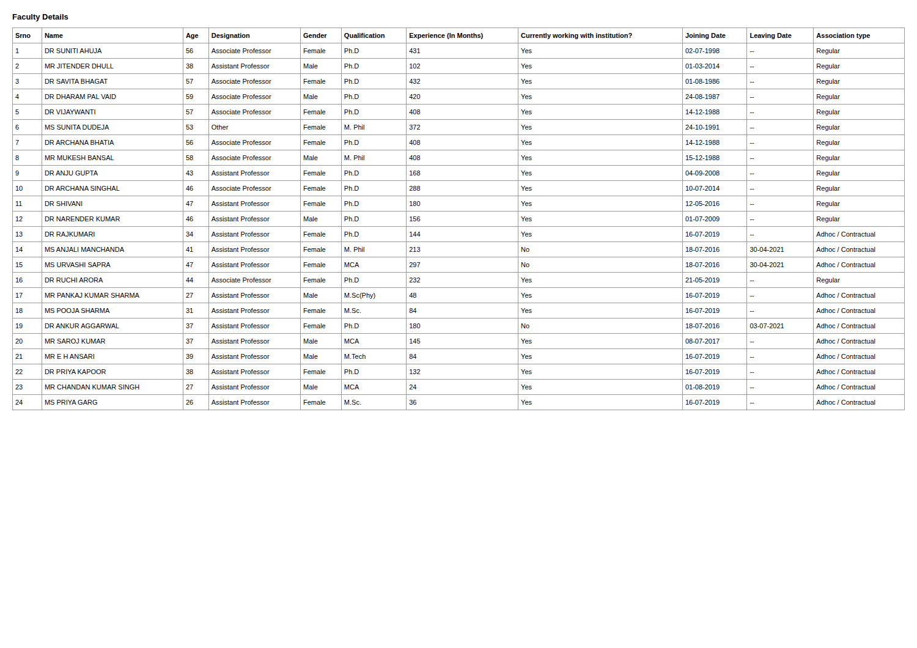Faculty Details
| Srno | Name | Age | Designation | Gender | Qualification | Experience (In Months) | Currently working with institution? | Joining Date | Leaving Date | Association type |
| --- | --- | --- | --- | --- | --- | --- | --- | --- | --- | --- |
| 1 | DR SUNITI AHUJA | 56 | Associate Professor | Female | Ph.D | 431 | Yes | 02-07-1998 | -- | Regular |
| 2 | MR JITENDER DHULL | 38 | Assistant Professor | Male | Ph.D | 102 | Yes | 01-03-2014 | -- | Regular |
| 3 | DR SAVITA BHAGAT | 57 | Associate Professor | Female | Ph.D | 432 | Yes | 01-08-1986 | -- | Regular |
| 4 | DR DHARAM PAL VAID | 59 | Associate Professor | Male | Ph.D | 420 | Yes | 24-08-1987 | -- | Regular |
| 5 | DR VIJAYWANTI | 57 | Associate Professor | Female | Ph.D | 408 | Yes | 14-12-1988 | -- | Regular |
| 6 | MS SUNITA DUDEJA | 53 | Other | Female | M. Phil | 372 | Yes | 24-10-1991 | -- | Regular |
| 7 | DR ARCHANA BHATIA | 56 | Associate Professor | Female | Ph.D | 408 | Yes | 14-12-1988 | -- | Regular |
| 8 | MR MUKESH BANSAL | 58 | Associate Professor | Male | M. Phil | 408 | Yes | 15-12-1988 | -- | Regular |
| 9 | DR ANJU GUPTA | 43 | Assistant Professor | Female | Ph.D | 168 | Yes | 04-09-2008 | -- | Regular |
| 10 | DR ARCHANA SINGHAL | 46 | Associate Professor | Female | Ph.D | 288 | Yes | 10-07-2014 | -- | Regular |
| 11 | DR SHIVANI | 47 | Assistant Professor | Female | Ph.D | 180 | Yes | 12-05-2016 | -- | Regular |
| 12 | DR NARENDER KUMAR | 46 | Assistant Professor | Male | Ph.D | 156 | Yes | 01-07-2009 | -- | Regular |
| 13 | DR RAJKUMARI | 34 | Assistant Professor | Female | Ph.D | 144 | Yes | 16-07-2019 | -- | Adhoc / Contractual |
| 14 | MS ANJALI MANCHANDA | 41 | Assistant Professor | Female | M. Phil | 213 | No | 18-07-2016 | 30-04-2021 | Adhoc / Contractual |
| 15 | MS URVASHI SAPRA | 47 | Assistant Professor | Female | MCA | 297 | No | 18-07-2016 | 30-04-2021 | Adhoc / Contractual |
| 16 | DR RUCHI ARORA | 44 | Associate Professor | Female | Ph.D | 232 | Yes | 21-05-2019 | -- | Regular |
| 17 | MR PANKAJ KUMAR SHARMA | 27 | Assistant Professor | Male | M.Sc(Phy) | 48 | Yes | 16-07-2019 | -- | Adhoc / Contractual |
| 18 | MS POOJA SHARMA | 31 | Assistant Professor | Female | M.Sc. | 84 | Yes | 16-07-2019 | -- | Adhoc / Contractual |
| 19 | DR ANKUR AGGARWAL | 37 | Assistant Professor | Female | Ph.D | 180 | No | 18-07-2016 | 03-07-2021 | Adhoc / Contractual |
| 20 | MR SAROJ KUMAR | 37 | Assistant Professor | Male | MCA | 145 | Yes | 08-07-2017 | -- | Adhoc / Contractual |
| 21 | MR E H ANSARI | 39 | Assistant Professor | Male | M.Tech | 84 | Yes | 16-07-2019 | -- | Adhoc / Contractual |
| 22 | DR PRIYA KAPOOR | 38 | Assistant Professor | Female | Ph.D | 132 | Yes | 16-07-2019 | -- | Adhoc / Contractual |
| 23 | MR CHANDAN KUMAR SINGH | 27 | Assistant Professor | Male | MCA | 24 | Yes | 01-08-2019 | -- | Adhoc / Contractual |
| 24 | MS PRIYA GARG | 26 | Assistant Professor | Female | M.Sc. | 36 | Yes | 16-07-2019 | -- | Adhoc / Contractual |